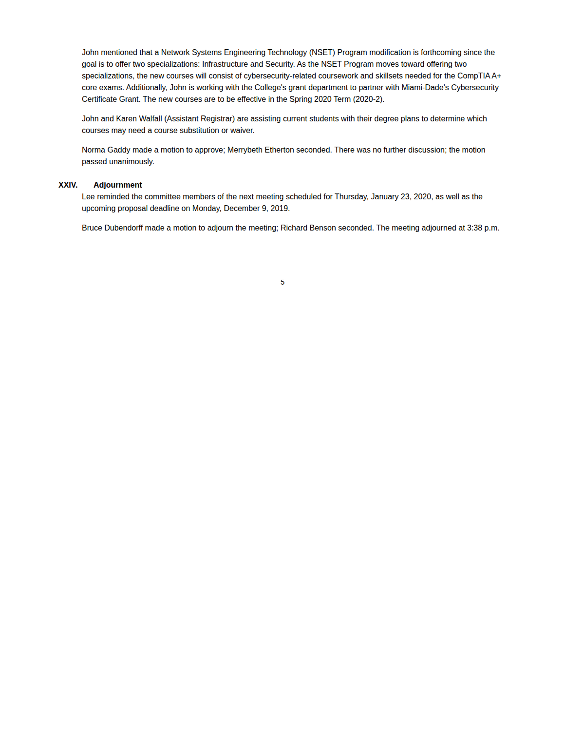John mentioned that a Network Systems Engineering Technology (NSET) Program modification is forthcoming since the goal is to offer two specializations: Infrastructure and Security. As the NSET Program moves toward offering two specializations, the new courses will consist of cybersecurity-related coursework and skillsets needed for the CompTIA A+ core exams. Additionally, John is working with the College's grant department to partner with Miami-Dade's Cybersecurity Certificate Grant. The new courses are to be effective in the Spring 2020 Term (2020-2).
John and Karen Walfall (Assistant Registrar) are assisting current students with their degree plans to determine which courses may need a course substitution or waiver.
Norma Gaddy made a motion to approve; Merrybeth Etherton seconded. There was no further discussion; the motion passed unanimously.
XXIV. Adjournment
Lee reminded the committee members of the next meeting scheduled for Thursday, January 23, 2020, as well as the upcoming proposal deadline on Monday, December 9, 2019.
Bruce Dubendorff made a motion to adjourn the meeting; Richard Benson seconded. The meeting adjourned at 3:38 p.m.
5